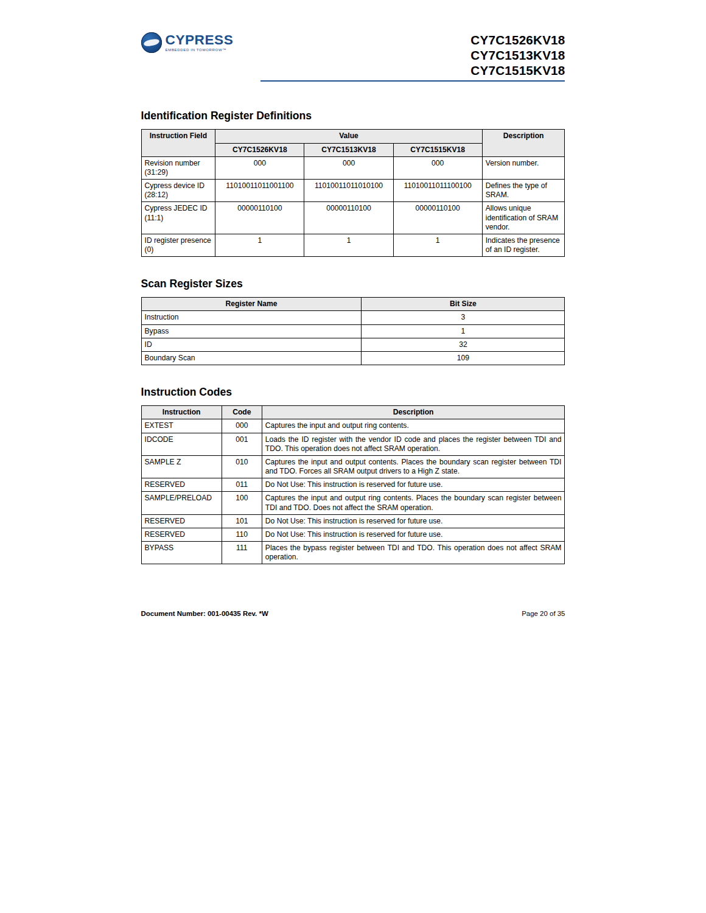CYPRESS
Embedded in Tomorrow™
CY7C1526KV18
CY7C1513KV18
CY7C1515KV18
Identification Register Definitions
| Instruction Field | Value | Description |
| --- | --- | --- |
| CY7C1526KV18 | CY7C1513KV18 | CY7C1515KV18 |
| Revision number (31:29) | 000 | 000 | 000 | Version number. |
| Cypress device ID (28:12) | 11010011011001100 | 11010011011010100 | 11010011011100100 | Defines the type of SRAM. |
| Cypress JEDEC ID (11:1) | 00000110100 | 00000110100 | 00000110100 | Allows unique identification of SRAM vendor. |
| ID register presence (0) | 1 | 1 | 1 | Indicates the presence of an ID register. |
Scan Register Sizes
| Register Name | Bit Size |
| --- | --- |
| Instruction | 3 |
| Bypass | 1 |
| ID | 32 |
| Boundary Scan | 109 |
Instruction Codes
| Instruction | Code | Description |
| --- | --- | --- |
| EXTEST | 000 | Captures the input and output ring contents. |
| IDCODE | 001 | Loads the ID register with the vendor ID code and places the register between TDI and TDO. This operation does not affect SRAM operation. |
| SAMPLE Z | 010 | Captures the input and output contents. Places the boundary scan register between TDI and TDO. Forces all SRAM output drivers to a High Z state. |
| RESERVED | 011 | Do Not Use: This instruction is reserved for future use. |
| SAMPLE/PRELOAD | 100 | Captures the input and output ring contents. Places the boundary scan register between TDI and TDO. Does not affect the SRAM operation. |
| RESERVED | 101 | Do Not Use: This instruction is reserved for future use. |
| RESERVED | 110 | Do Not Use: This instruction is reserved for future use. |
| BYPASS | 111 | Places the bypass register between TDI and TDO. This operation does not affect SRAM operation. |
Document Number: 001-00435 Rev. *W
Page 20 of 35